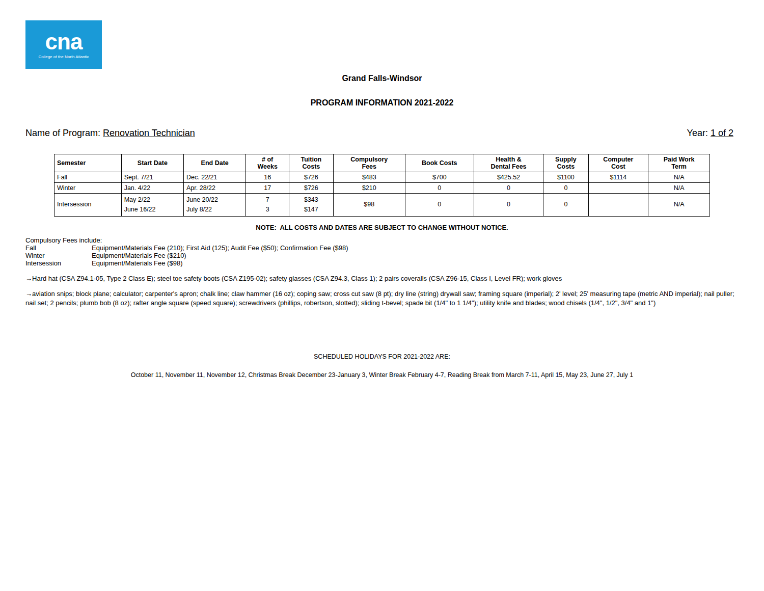cna
College of the North Atlantic
Grand Falls-Windsor
PROGRAM INFORMATION 2021-2022
Name of Program: Renovation Technician Year: 1 of 2
| Semester | Start Date | End Date | # of Weeks | Tuition Costs | Compulsory Fees | Book Costs | Health & Dental Fees | Supply Costs | Computer Cost | Paid Work Term |
| --- | --- | --- | --- | --- | --- | --- | --- | --- | --- | --- |
| Fall | Sept. 7/21 | Dec. 22/21 | 16 | $726 | $483 | $700 | $425.52 | $1100 | $1114 | N/A |
| Winter | Jan. 4/22 | Apr. 28/22 | 17 | $726 | $210 | 0 | 0 | 0 | | N/A |
| Intersession | May 2/22 June 16/22 | June 20/22 July 8/22 | 7 3 | $343 $147 | $98 | 0 | 0 | 0 | | N/A |
NOTE: ALL COSTS AND DATES ARE SUBJECT TO CHANGE WITHOUT NOTICE.
Compulsory Fees include:
Fall Equipment/Materials Fee (210); First Aid (125); Audit Fee ($50); Confirmation Fee ($98)
Winter Equipment/Materials Fee ($210)
Intersession Equipment/Materials Fee ($98)
→Hard hat (CSA Z94.1-05, Type 2 Class E); steel toe safety boots (CSA Z195-02); safety glasses (CSA Z94.3, Class 1); 2 pairs coveralls (CSA Z96-15, Class I, Level FR); work gloves
→aviation snips; block plane; calculator; carpenter's apron; chalk line; claw hammer (16 oz); coping saw; cross cut saw (8 pt); dry line (string) drywall saw; framing square (imperial); 2' level; 25' measuring tape (metric AND imperial); nail puller; nail set; 2 pencils; plumb bob (8 oz); rafter angle square (speed square); screwdrivers (phillips, robertson, slotted); sliding t-bevel; spade bit (1/4" to 1 1/4"); utility knife and blades; wood chisels (1/4", 1/2", 3/4" and 1")
SCHEDULED HOLIDAYS FOR 2021-2022 ARE:
October 11, November 11, November 12, Christmas Break December 23-January 3, Winter Break February 4-7, Reading Break from March 7-11, April 15, May 23, June 27, July 1